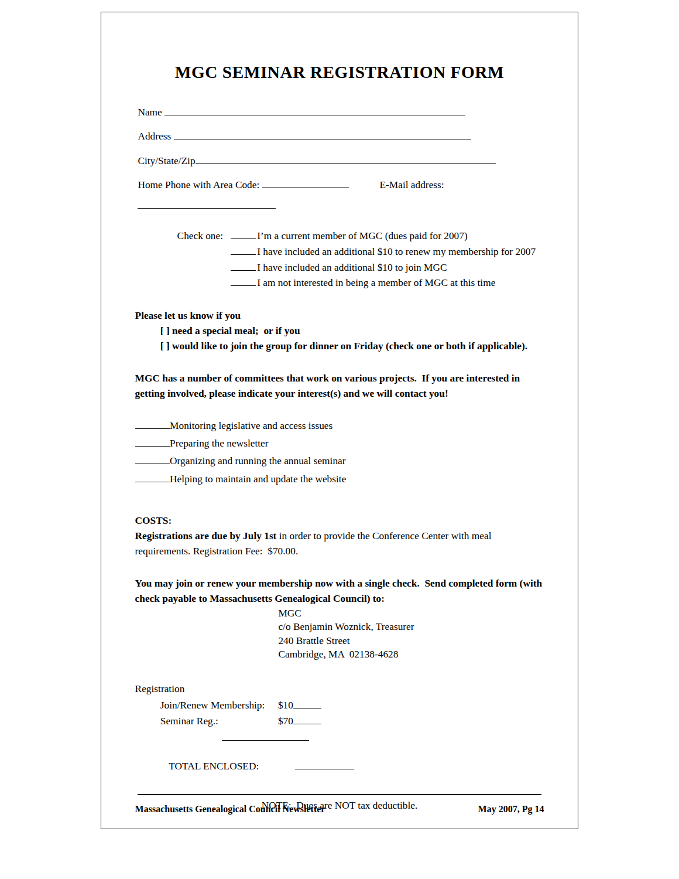MGC SEMINAR REGISTRATION FORM
Name
Address
City/State/Zip
Home Phone with Area Code: E-Mail address:
Check one: I’m a current member of MGC (dues paid for 2007)
I have included an additional $10 to renew my membership for 2007
I have included an additional $10 to join MGC
I am not interested in being a member of MGC at this time
Please let us know if you
[ ] need a special meal; or if you
[ ] would like to join the group for dinner on Friday (check one or both if applicable).
MGC has a number of committees that work on various projects. If you are interested in getting involved, please indicate your interest(s) and we will contact you!
Monitoring legislative and access issues
Preparing the newsletter
Organizing and running the annual seminar
Helping to maintain and update the website
COSTS:
Registrations are due by July 1st in order to provide the Conference Center with meal requirements. Registration Fee: $70.00.
You may join or renew your membership now with a single check. Send completed form (with check payable to Massachusetts Genealogical Council) to:
MGC
c/o Benjamin Woznick, Treasurer
240 Brattle Street
Cambridge, MA 02138-4628
Registration
Join/Renew Membership: $10
Seminar Reg.: $70
TOTAL ENCLOSED:
NOTE: Dues are NOT tax deductible.
Massachusetts Genealogical Council Newsletter May 2007, Pg 14